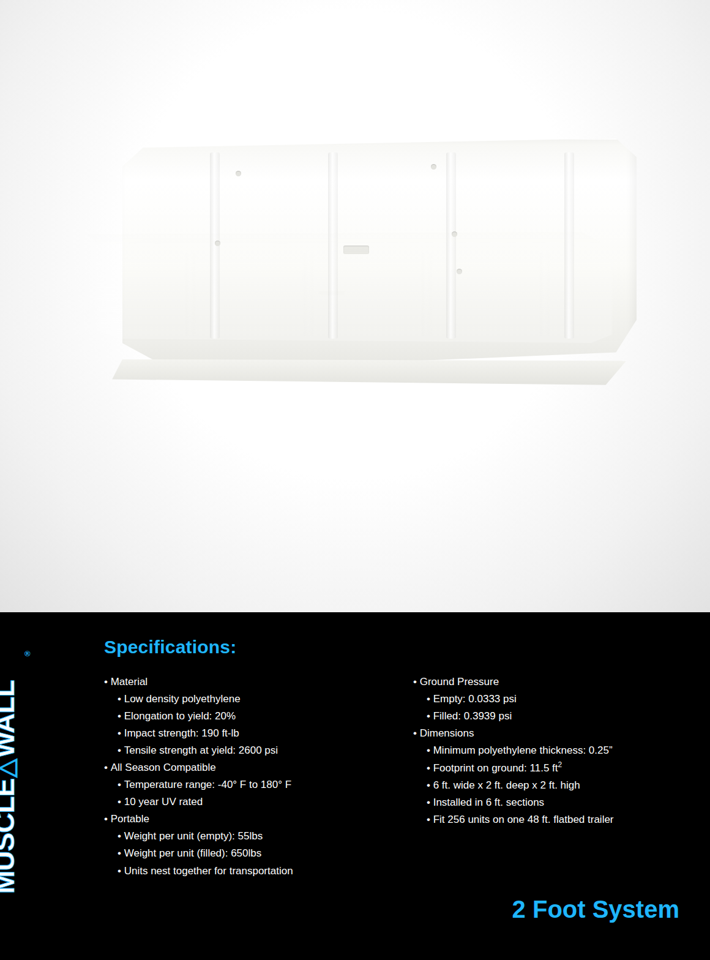® MUSCLE△WALL
Specifications:
Material
Low density polyethylene
Elongation to yield: 20%
Impact strength: 190 ft-lb
Tensile strength at yield: 2600 psi
All Season Compatible
Temperature range: -40° F to 180° F
10 year UV rated
Portable
Weight per unit (empty): 55lbs
Weight per unit (filled): 650lbs
Units nest together for transportation
Ground Pressure
Empty: 0.0333 psi
Filled: 0.3939 psi
Dimensions
Minimum polyethylene thickness: 0.25”
Footprint on ground: 11.5 ft2
6 ft. wide x 2 ft. deep x 2 ft. high
Installed in 6 ft. sections
Fit 256 units on one 48 ft. flatbed trailer
2 Foot System